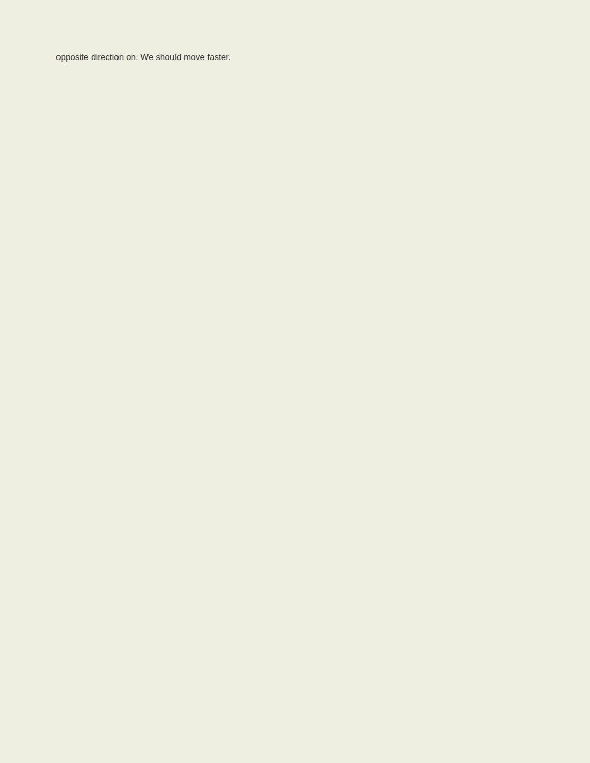opposite direction on. We should move faster.